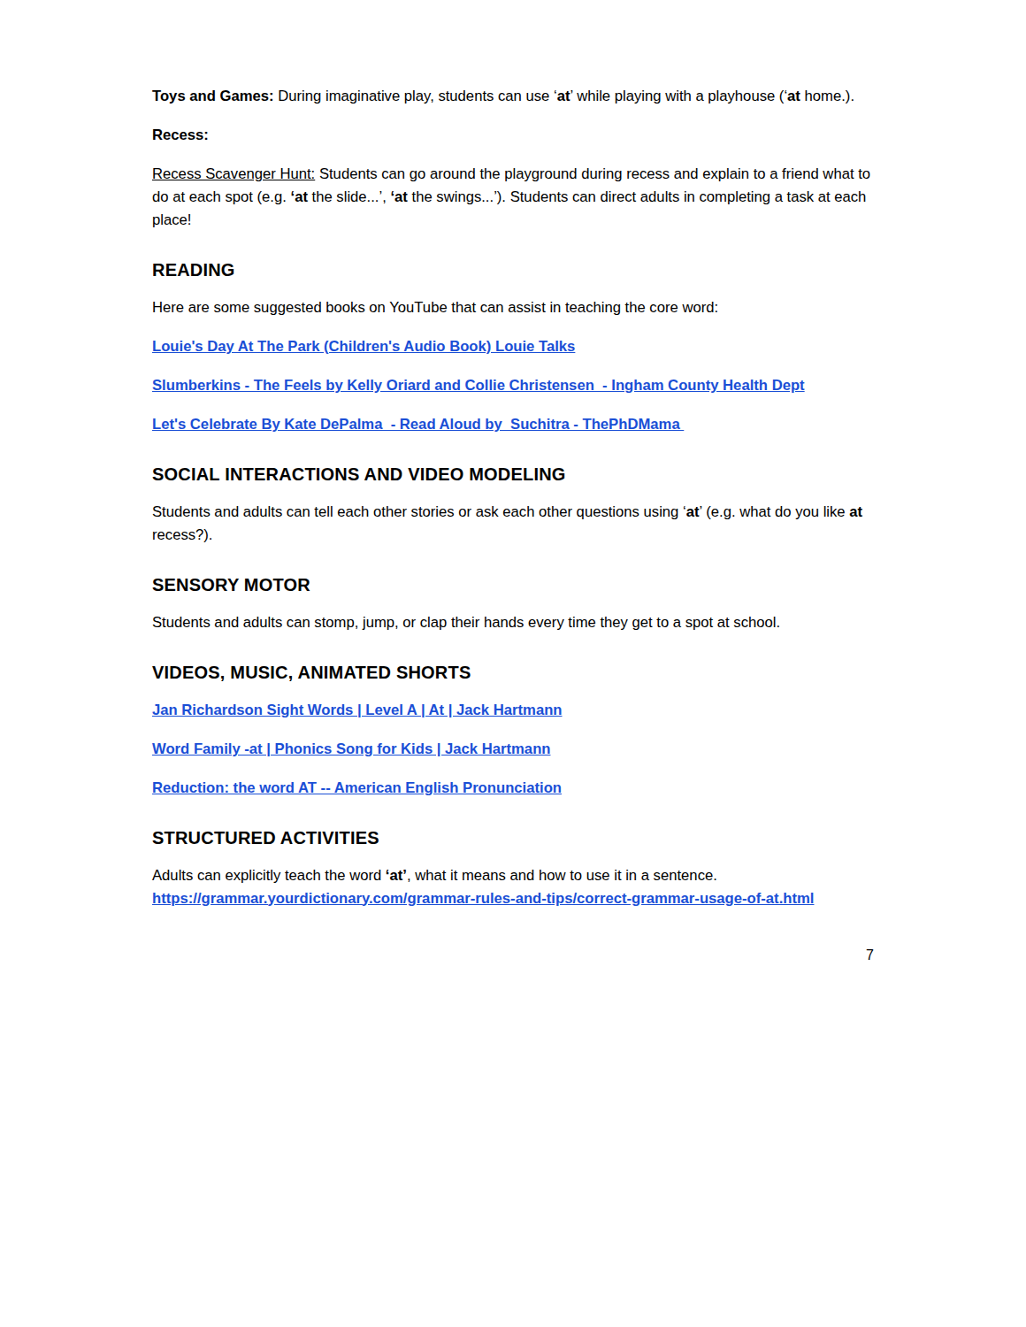Toys and Games: During imaginative play, students can use ‘at’ while playing with a playhouse (‘at home.).
Recess:
Recess Scavenger Hunt: Students can go around the playground during recess and explain to a friend what to do at each spot (e.g. ‘at the slide...’, ‘at the swings...’). Students can direct adults in completing a task at each place!
READING
Here are some suggested books on YouTube that can assist in teaching the core word:
Louie's Day At The Park (Children's Audio Book) Louie Talks
Slumberkins - The Feels by Kelly Oriard and Collie Christensen - Ingham County Health Dept
Let's Celebrate By Kate DePalma - Read Aloud by Suchitra - ThePhDMama
SOCIAL INTERACTIONS AND VIDEO MODELING
Students and adults can tell each other stories or ask each other questions using ‘at’ (e.g. what do you like at recess?).
SENSORY MOTOR
Students and adults can stomp, jump, or clap their hands every time they get to a spot at school.
VIDEOS, MUSIC, ANIMATED SHORTS
Jan Richardson Sight Words | Level A | At | Jack Hartmann
Word Family -at | Phonics Song for Kids | Jack Hartmann
Reduction: the word AT -- American English Pronunciation
STRUCTURED ACTIVITIES
Adults can explicitly teach the word ‘at’, what it means and how to use it in a sentence. https://grammar.yourdictionary.com/grammar-rules-and-tips/correct-grammar-usage-of-at.html
7